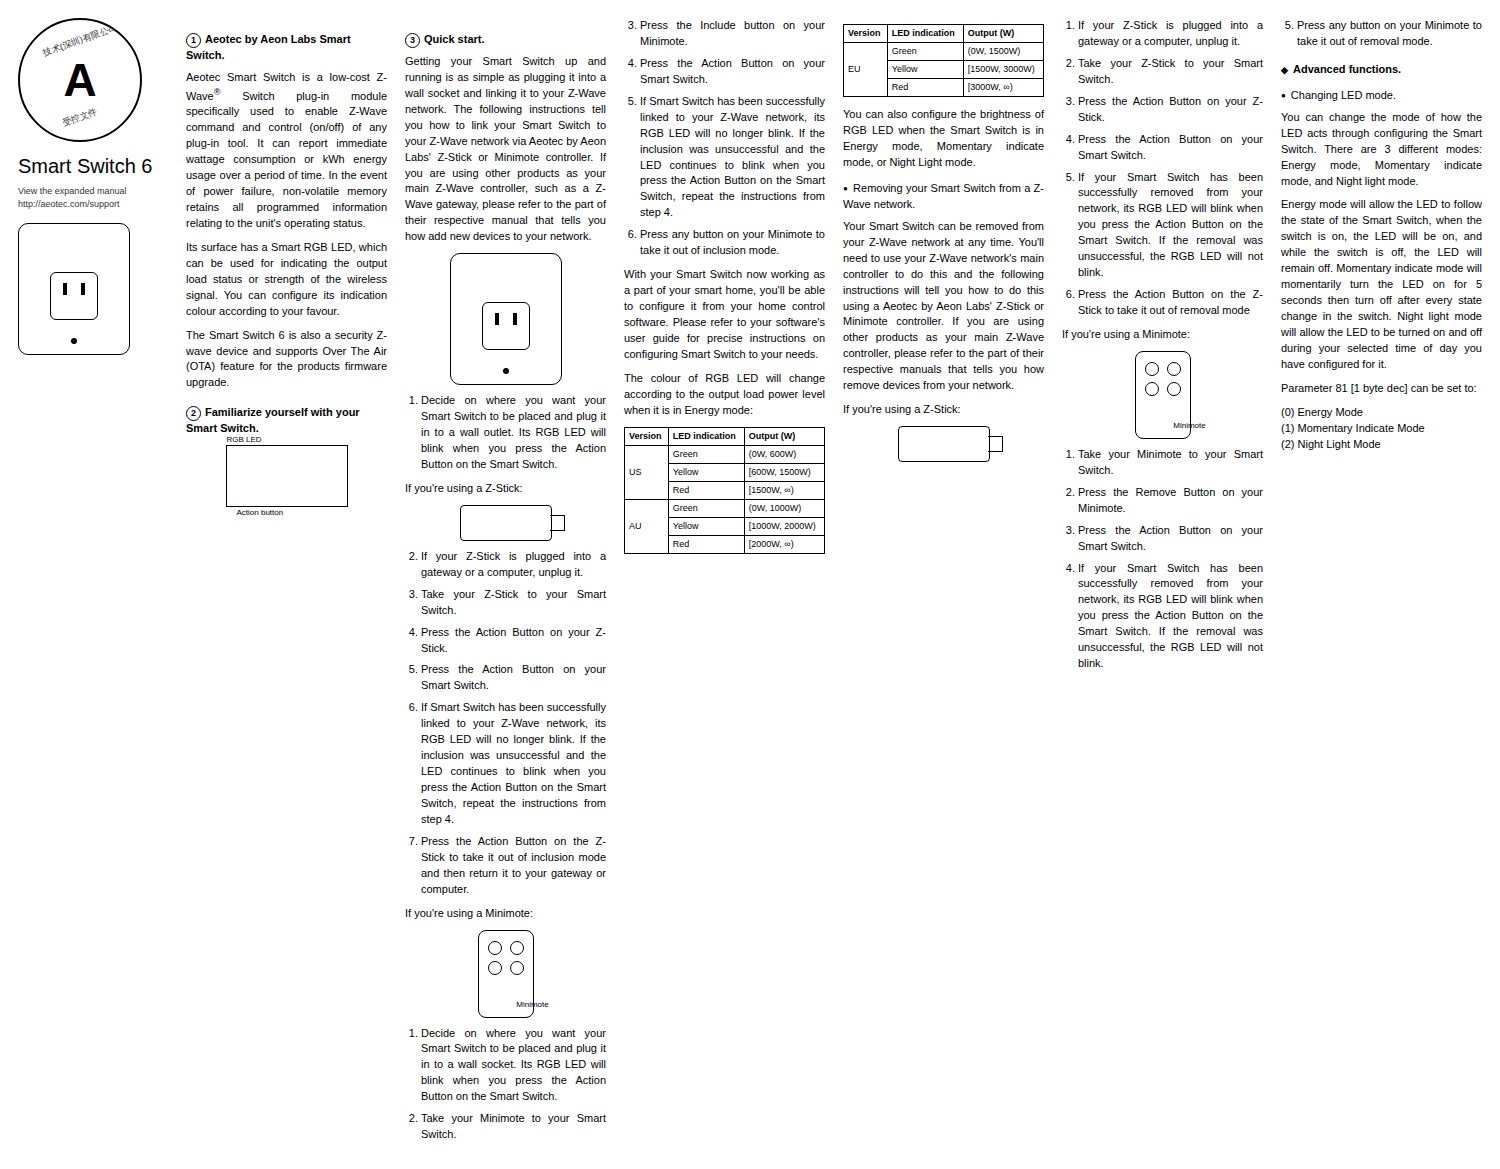技术(深圳)有限公司 A 受控文件
Smart Switch 6
View the expanded manual
http://aeotec.com/support
1 Aeotec by Aeon Labs Smart Switch.
Aeotec Smart Switch is a low-cost Z-Wave® Switch plug-in module specifically used to enable Z-Wave command and control (on/off) of any plug-in tool. It can report immediate wattage consumption or kWh energy usage over a period of time. In the event of power failure, non-volatile memory retains all programmed information relating to the unit's operating status.
Its surface has a Smart RGB LED, which can be used for indicating the output load status or strength of the wireless signal. You can configure its indication colour according to your favour.
The Smart Switch 6 is also a security Z-wave device and supports Over The Air (OTA) feature for the products firmware upgrade.
2 Familiarize yourself with your Smart Switch.
RGB LED Action button
3 Quick start.
Getting your Smart Switch up and running is as simple as plugging it into a wall socket and linking it to your Z-Wave network. The following instructions tell you how to link your Smart Switch to your Z-Wave network via Aeotec by Aeon Labs' Z-Stick or Minimote controller. If you are using other products as your main Z-Wave controller, such as a Z-Wave gateway, please refer to the part of their respective manual that tells you how add new devices to your network.
Decide on where you want your Smart Switch to be placed and plug it in to a wall outlet. Its RGB LED will blink when you press the Action Button on the Smart Switch.
If you're using a Z-Stick:
If your Z-Stick is plugged into a gateway or a computer, unplug it.
Take your Z-Stick to your Smart Switch.
Press the Action Button on your Z-Stick.
Press the Action Button on your Smart Switch.
If Smart Switch has been successfully linked to your Z-Wave network, its RGB LED will no longer blink. If the inclusion was unsuccessful and the LED continues to blink when you press the Action Button on the Smart Switch, repeat the instructions from step 4.
Press the Action Button on the Z-Stick to take it out of inclusion mode and then return it to your gateway or computer.
If you're using a Minimote:
Minimote
Decide on where you want your Smart Switch to be placed and plug it in to a wall socket. Its RGB LED will blink when you press the Action Button on the Smart Switch.
Take your Minimote to your Smart Switch.
Press the Include button on your Minimote.
Press the Action Button on your Smart Switch.
If Smart Switch has been successfully linked to your Z-Wave network, its RGB LED will no longer blink. If the inclusion was unsuccessful and the LED continues to blink when you press the Action Button on the Smart Switch, repeat the instructions from step 4.
Press any button on your Minimote to take it out of inclusion mode.
With your Smart Switch now working as a part of your smart home, you'll be able to configure it from your home control software. Please refer to your software's user guide for precise instructions on configuring Smart Switch to your needs.
The colour of RGB LED will change according to the output load power level when it is in Energy mode:
| Version | LED indication | Output (W) |
| --- | --- | --- |
| US | Green | (0W, 600W) |
| Yellow | [600W, 1500W) |
| Red | [1500W, ∞) |
| AU | Green | (0W, 1000W) |
| Yellow | [1000W, 2000W) |
| Red | [2000W, ∞) |
| Version | LED indication | Output (W) |
| --- | --- | --- |
| EU | Green | (0W, 1500W) |
| Yellow | [1500W, 3000W) |
| Red | [3000W, ∞) |
You can also configure the brightness of RGB LED when the Smart Switch is in Energy mode, Momentary indicate mode, or Night Light mode.
Removing your Smart Switch from a Z-Wave network.
Your Smart Switch can be removed from your Z-Wave network at any time. You'll need to use your Z-Wave network's main controller to do this and the following instructions will tell you how to do this using a Aeotec by Aeon Labs' Z-Stick or Minimote controller. If you are using other products as your main Z-Wave controller, please refer to the part of their respective manuals that tells you how remove devices from your network.
If you're using a Z-Stick:
If your Z-Stick is plugged into a gateway or a computer, unplug it.
Take your Z-Stick to your Smart Switch.
Press the Action Button on your Z-Stick.
Press the Action Button on your Smart Switch.
If your Smart Switch has been successfully removed from your network, its RGB LED will blink when you press the Action Button on the Smart Switch. If the removal was unsuccessful, the RGB LED will not blink.
Press the Action Button on the Z-Stick to take it out of removal mode
If you're using a Minimote:
Minimote
Take your Minimote to your Smart Switch.
Press the Remove Button on your Minimote.
Press the Action Button on your Smart Switch.
If your Smart Switch has been successfully removed from your network, its RGB LED will blink when you press the Action Button on the Smart Switch. If the removal was unsuccessful, the RGB LED will not blink.
Press any button on your Minimote to take it out of removal mode.
Advanced functions.
Changing LED mode.
You can change the mode of how the LED acts through configuring the Smart Switch. There are 3 different modes: Energy mode, Momentary indicate mode, and Night light mode.
Energy mode will allow the LED to follow the state of the Smart Switch, when the switch is on, the LED will be on, and while the switch is off, the LED will remain off. Momentary indicate mode will momentarily turn the LED on for 5 seconds then turn off after every state change in the switch. Night light mode will allow the LED to be turned on and off during your selected time of day you have configured for it.
Parameter 81 [1 byte dec] can be set to:
(0) Energy Mode
(1) Momentary Indicate Mode
(2) Night Light Mode